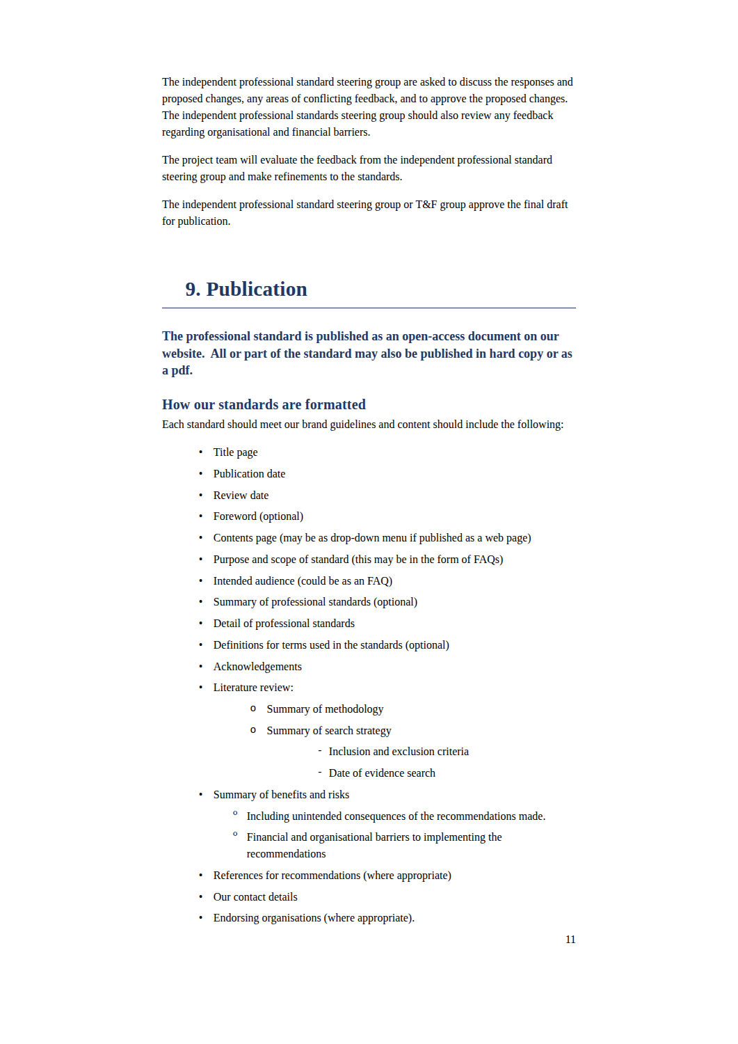The independent professional standard steering group are asked to discuss the responses and proposed changes, any areas of conflicting feedback, and to approve the proposed changes. The independent professional standards steering group should also review any feedback regarding organisational and financial barriers.
The project team will evaluate the feedback from the independent professional standard steering group and make refinements to the standards.
The independent professional standard steering group or T&F group approve the final draft for publication.
9. Publication
The professional standard is published as an open-access document on our website. All or part of the standard may also be published in hard copy or as a pdf.
How our standards are formatted
Each standard should meet our brand guidelines and content should include the following:
Title page
Publication date
Review date
Foreword (optional)
Contents page (may be as drop-down menu if published as a web page)
Purpose and scope of standard (this may be in the form of FAQs)
Intended audience (could be as an FAQ)
Summary of professional standards (optional)
Detail of professional standards
Definitions for terms used in the standards (optional)
Acknowledgements
Literature review:
Summary of methodology
Summary of search strategy
Inclusion and exclusion criteria
Date of evidence search
Summary of benefits and risks
Including unintended consequences of the recommendations made.
Financial and organisational barriers to implementing the recommendations
References for recommendations (where appropriate)
Our contact details
Endorsing organisations (where appropriate).
11